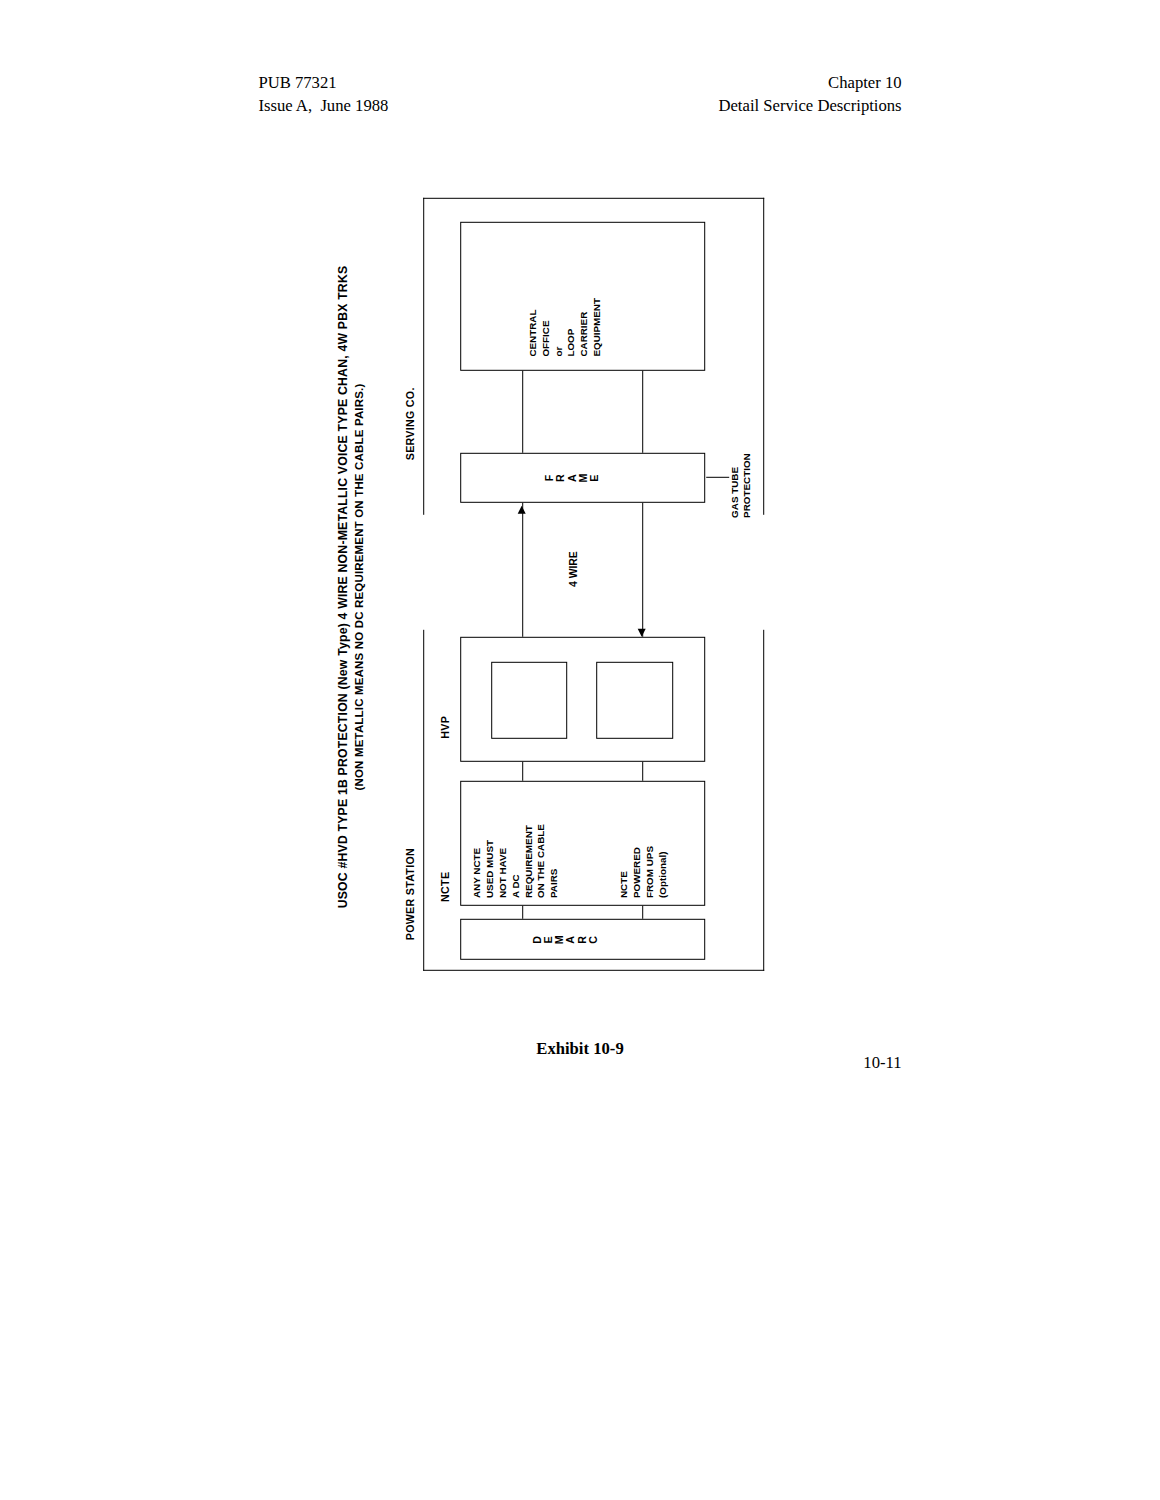PUB 77321
Issue A, June 1988
Chapter 10
Detail Service Descriptions
USOC #HVD TYPE 1B PROTECTION (New Type) 4 WIRE NON-METALLIC VOICE TYPE CHAN, 4W PBX TRKS (NON METALLIC MEANS NO DC REQUIREMENT ON THE CABLE PAIRS.)
POWER STATION
SERVING CO.
D
E
M
A
R
C
NCTE
ANY NCTE USED MUST NOT HAVE A DC REQUIREMENT ON THE CABLE PAIRS
NCTE POWERED FROM UPS (Optional)
HVP
F
R
A
M
E
CENTRAL OFFICE or LOOP CARRIER EQUIPMENT
4 WIRE
GAS TUBE PROTECTION
Exhibit 10-9
10-11